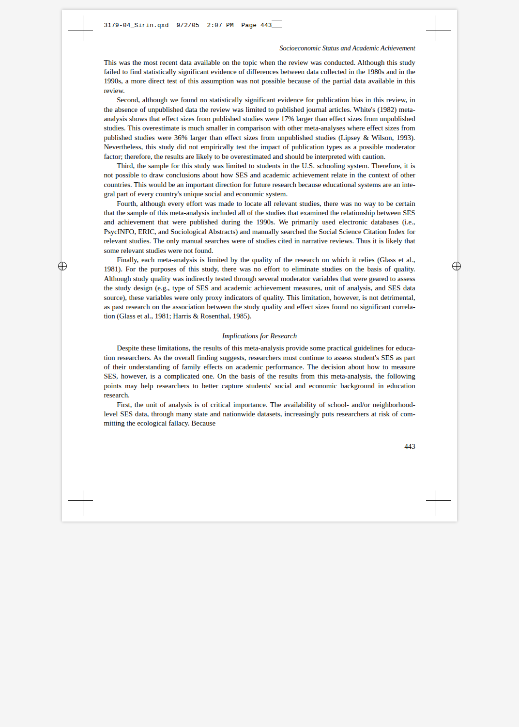3179-04_Sirin.qxd 9/2/05 2:07 PM Page 443
Socioeconomic Status and Academic Achievement
This was the most recent data available on the topic when the review was conducted. Although this study failed to find statistically significant evidence of differences between data collected in the 1980s and in the 1990s, a more direct test of this assumption was not possible because of the partial data available in this review.
Second, although we found no statistically significant evidence for publication bias in this review, in the absence of unpublished data the review was limited to published journal articles. White's (1982) meta-analysis shows that effect sizes from published studies were 17% larger than effect sizes from unpublished studies. This overestimate is much smaller in comparison with other meta-analyses where effect sizes from published studies were 36% larger than effect sizes from unpublished studies (Lipsey & Wilson, 1993). Nevertheless, this study did not empirically test the impact of publication types as a possible moderator factor; therefore, the results are likely to be overestimated and should be interpreted with caution.
Third, the sample for this study was limited to students in the U.S. schooling system. Therefore, it is not possible to draw conclusions about how SES and academic achievement relate in the context of other countries. This would be an important direction for future research because educational systems are an integral part of every country's unique social and economic system.
Fourth, although every effort was made to locate all relevant studies, there was no way to be certain that the sample of this meta-analysis included all of the studies that examined the relationship between SES and achievement that were published during the 1990s. We primarily used electronic databases (i.e., PsycINFO, ERIC, and Sociological Abstracts) and manually searched the Social Science Citation Index for relevant studies. The only manual searches were of studies cited in narrative reviews. Thus it is likely that some relevant studies were not found.
Finally, each meta-analysis is limited by the quality of the research on which it relies (Glass et al., 1981). For the purposes of this study, there was no effort to eliminate studies on the basis of quality. Although study quality was indirectly tested through several moderator variables that were geared to assess the study design (e.g., type of SES and academic achievement measures, unit of analysis, and SES data source), these variables were only proxy indicators of quality. This limitation, however, is not detrimental, as past research on the association between the study quality and effect sizes found no significant correlation (Glass et al., 1981; Harris & Rosenthal, 1985).
Implications for Research
Despite these limitations, the results of this meta-analysis provide some practical guidelines for education researchers. As the overall finding suggests, researchers must continue to assess student's SES as part of their understanding of family effects on academic performance. The decision about how to measure SES, however, is a complicated one. On the basis of the results from this meta-analysis, the following points may help researchers to better capture students' social and economic background in education research.
First, the unit of analysis is of critical importance. The availability of school- and/or neighborhood-level SES data, through many state and nationwide datasets, increasingly puts researchers at risk of committing the ecological fallacy. Because
443